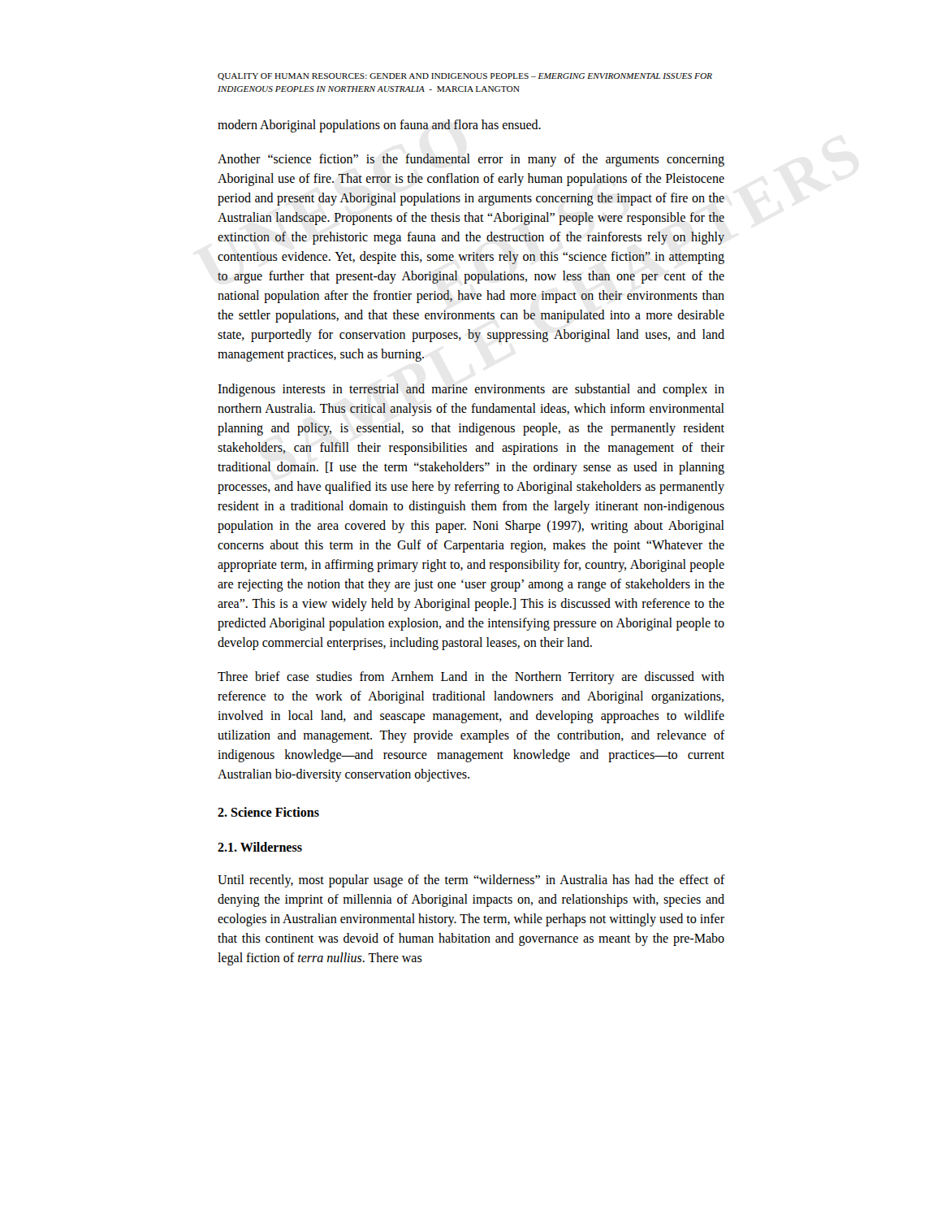UNESCO
EOLSS
SAMPLE CHAPTERS
Quality of Human Resources: Gender and Indigenous Peoples – Emerging Environmental Issues For Indigenous Peoples In Northern Australia - Marcia Langton
modern Aboriginal populations on fauna and flora has ensued.
Another “science fiction” is the fundamental error in many of the arguments concerning Aboriginal use of fire. That error is the conflation of early human populations of the Pleistocene period and present day Aboriginal populations in arguments concerning the impact of fire on the Australian landscape. Proponents of the thesis that “Aboriginal” people were responsible for the extinction of the prehistoric mega fauna and the destruction of the rainforests rely on highly contentious evidence. Yet, despite this, some writers rely on this “science fiction” in attempting to argue further that present-day Aboriginal populations, now less than one per cent of the national population after the frontier period, have had more impact on their environments than the settler populations, and that these environments can be manipulated into a more desirable state, purportedly for conservation purposes, by suppressing Aboriginal land uses, and land management practices, such as burning.
Indigenous interests in terrestrial and marine environments are substantial and complex in northern Australia. Thus critical analysis of the fundamental ideas, which inform environmental planning and policy, is essential, so that indigenous people, as the permanently resident stakeholders, can fulfill their responsibilities and aspirations in the management of their traditional domain. [I use the term “stakeholders” in the ordinary sense as used in planning processes, and have qualified its use here by referring to Aboriginal stakeholders as permanently resident in a traditional domain to distinguish them from the largely itinerant non-indigenous population in the area covered by this paper. Noni Sharpe (1997), writing about Aboriginal concerns about this term in the Gulf of Carpentaria region, makes the point “Whatever the appropriate term, in affirming primary right to, and responsibility for, country, Aboriginal people are rejecting the notion that they are just one ‘user group’ among a range of stakeholders in the area”. This is a view widely held by Aboriginal people.] This is discussed with reference to the predicted Aboriginal population explosion, and the intensifying pressure on Aboriginal people to develop commercial enterprises, including pastoral leases, on their land.
Three brief case studies from Arnhem Land in the Northern Territory are discussed with reference to the work of Aboriginal traditional landowners and Aboriginal organizations, involved in local land, and seascape management, and developing approaches to wildlife utilization and management. They provide examples of the contribution, and relevance of indigenous knowledge—and resource management knowledge and practices—to current Australian bio-diversity conservation objectives.
2. Science Fictions
2.1. Wilderness
Until recently, most popular usage of the term “wilderness” in Australia has had the effect of denying the imprint of millennia of Aboriginal impacts on, and relationships with, species and ecologies in Australian environmental history. The term, while perhaps not wittingly used to infer that this continent was devoid of human habitation and governance as meant by the pre-Mabo legal fiction of terra nullius. There was